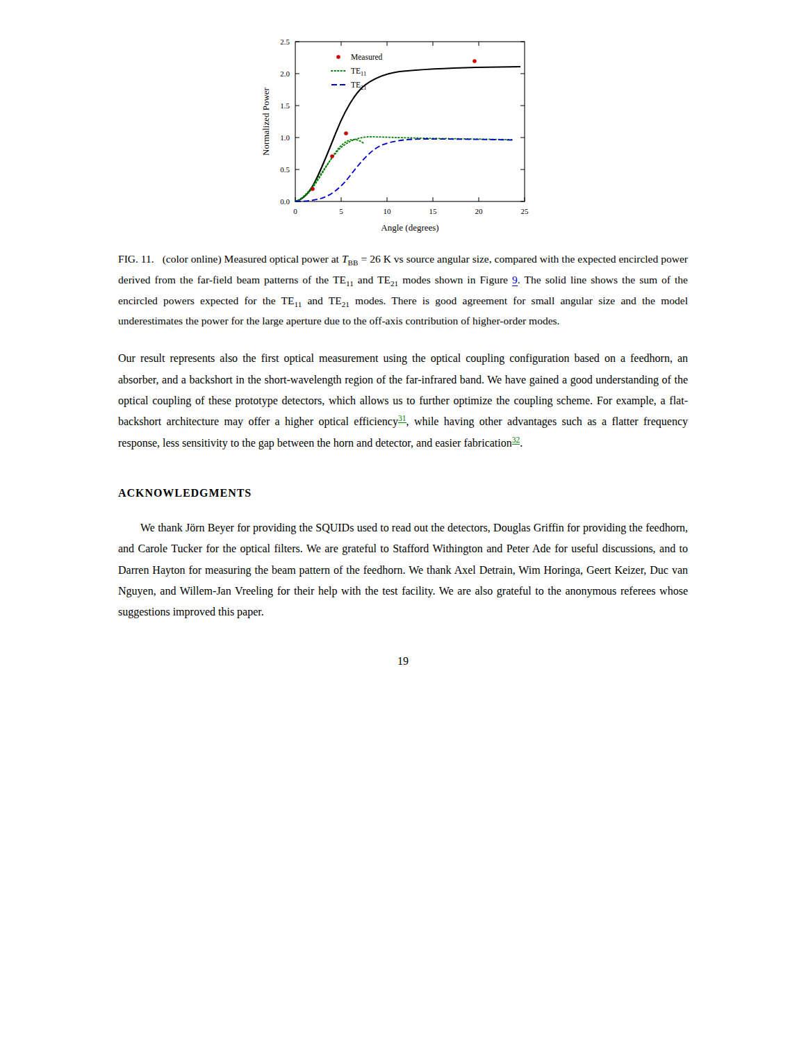0.0 0.5 1.0 1.5 2.0 2.5 0 5 10 15 20 25 Angle (degrees) Normalized Power Measured TE11 TE21
FIG. 11. (color online) Measured optical power at TBB = 26 K vs source angular size, compared with the expected encircled power derived from the far-field beam patterns of the TE11 and TE21 modes shown in Figure 9. The solid line shows the sum of the encircled powers expected for the TE11 and TE21 modes. There is good agreement for small angular size and the model underestimates the power for the large aperture due to the off-axis contribution of higher-order modes.
Our result represents also the first optical measurement using the optical coupling configuration based on a feedhorn, an absorber, and a backshort in the short-wavelength region of the far-infrared band. We have gained a good understanding of the optical coupling of these prototype detectors, which allows us to further optimize the coupling scheme. For example, a flat-backshort architecture may offer a higher optical efficiency31, while having other advantages such as a flatter frequency response, less sensitivity to the gap between the horn and detector, and easier fabrication32.
ACKNOWLEDGMENTS
We thank Jörn Beyer for providing the SQUIDs used to read out the detectors, Douglas Griffin for providing the feedhorn, and Carole Tucker for the optical filters. We are grateful to Stafford Withington and Peter Ade for useful discussions, and to Darren Hayton for measuring the beam pattern of the feedhorn. We thank Axel Detrain, Wim Horinga, Geert Keizer, Duc van Nguyen, and Willem-Jan Vreeling for their help with the test facility. We are also grateful to the anonymous referees whose suggestions improved this paper.
19